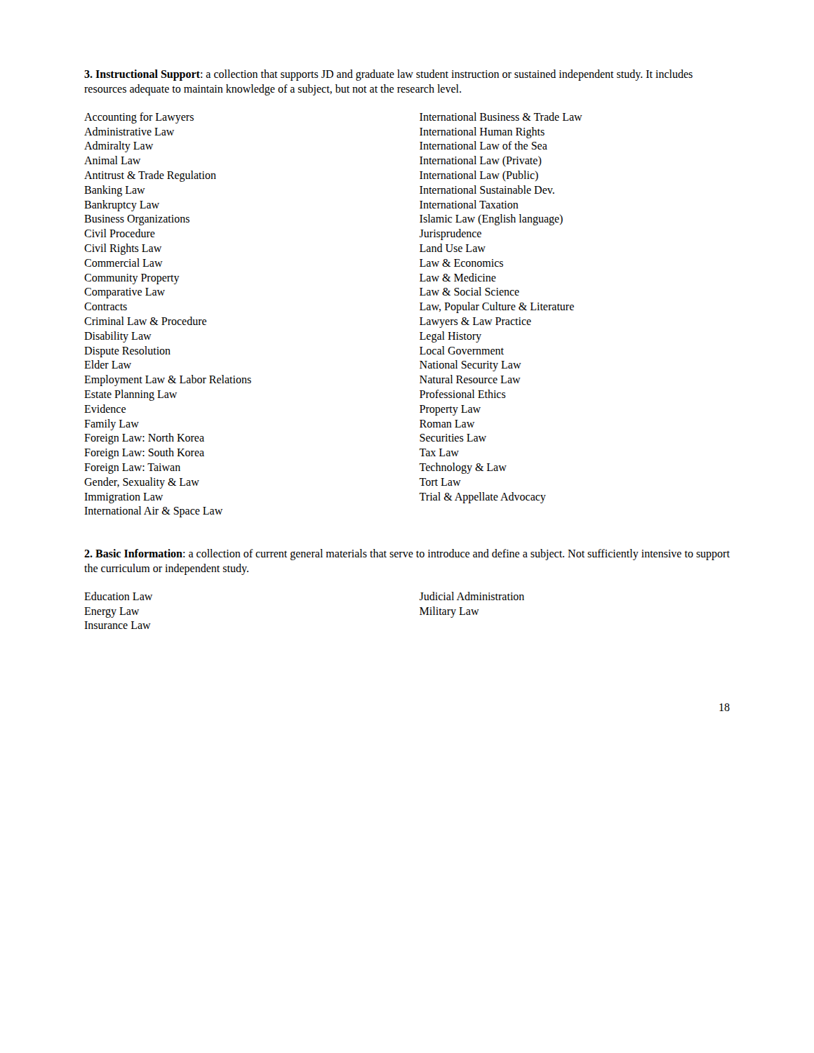3. Instructional Support: a collection that supports JD and graduate law student instruction or sustained independent study. It includes resources adequate to maintain knowledge of a subject, but not at the research level.
Accounting for Lawyers
Administrative Law
Admiralty Law
Animal Law
Antitrust & Trade Regulation
Banking Law
Bankruptcy Law
Business Organizations
Civil Procedure
Civil Rights Law
Commercial Law
Community Property
Comparative Law
Contracts
Criminal Law & Procedure
Disability Law
Dispute Resolution
Elder Law
Employment Law & Labor Relations
Estate Planning Law
Evidence
Family Law
Foreign Law: North Korea
Foreign Law: South Korea
Foreign Law: Taiwan
Gender, Sexuality & Law
Immigration Law
International Air & Space Law
International Business & Trade Law
International Human Rights
International Law of the Sea
International Law (Private)
International Law (Public)
International Sustainable Dev.
International Taxation
Islamic Law (English language)
Jurisprudence
Land Use Law
Law & Economics
Law & Medicine
Law & Social Science
Law, Popular Culture & Literature
Lawyers & Law Practice
Legal History
Local Government
National Security Law
Natural Resource Law
Professional Ethics
Property Law
Roman Law
Securities Law
Tax Law
Technology & Law
Tort Law
Trial & Appellate Advocacy
2. Basic Information: a collection of current general materials that serve to introduce and define a subject. Not sufficiently intensive to support the curriculum or independent study.
Education Law
Energy Law
Insurance Law
Judicial Administration
Military Law
18